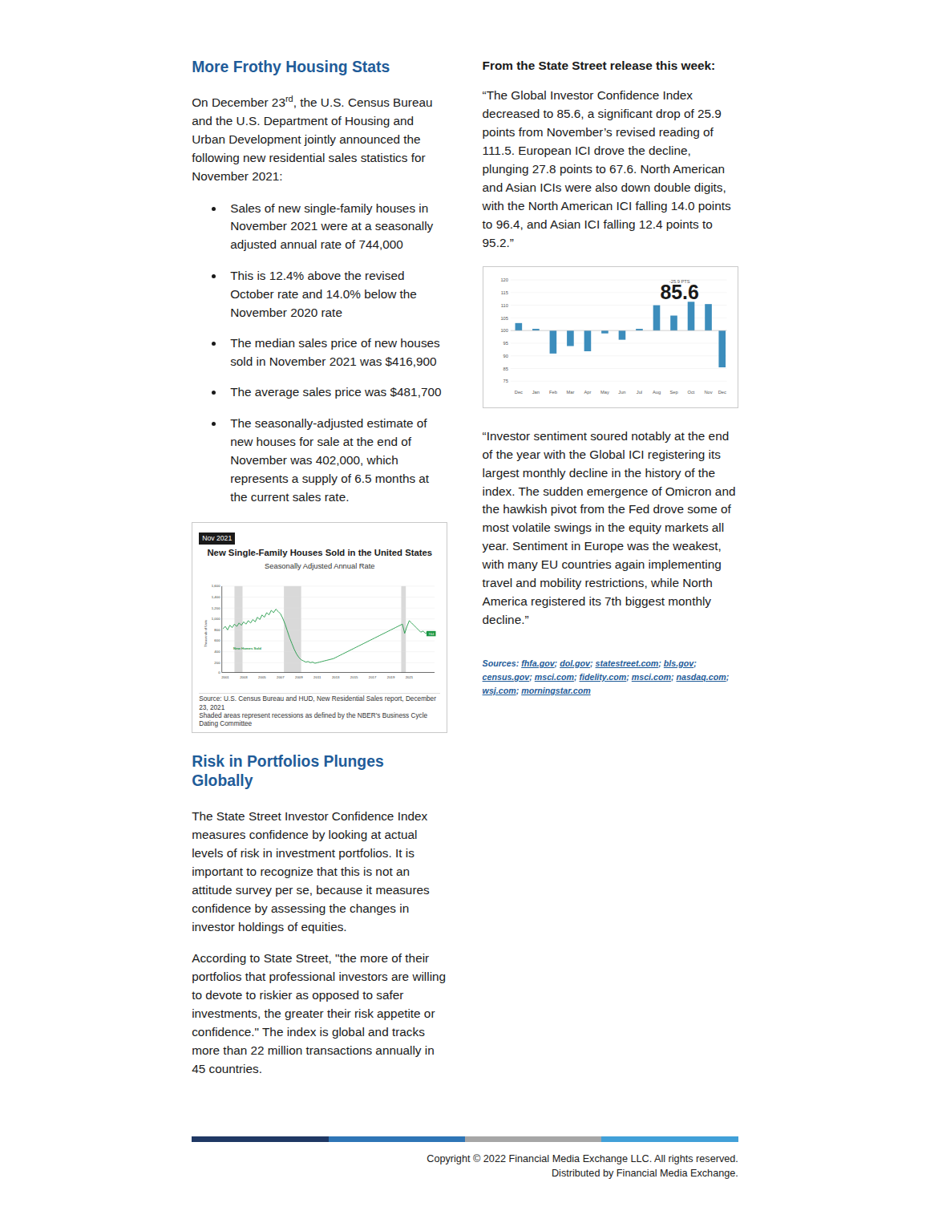More Frothy Housing Stats
On December 23rd, the U.S. Census Bureau and the U.S. Department of Housing and Urban Development jointly announced the following new residential sales statistics for November 2021:
Sales of new single-family houses in November 2021 were at a seasonally adjusted annual rate of 744,000
This is 12.4% above the revised October rate and 14.0% below the November 2020 rate
The median sales price of new houses sold in November 2021 was $416,900
The average sales price was $481,700
The seasonally-adjusted estimate of new houses for sale at the end of November was 402,000, which represents a supply of 6.5 months at the current sales rate.
Nov 2021
New Single-Family Houses Sold in the United States
Seasonally Adjusted Annual Rate
1,600 1,400 1,200 1,000 800 600 400 200 0 Thousands of Units 2001 2003 2005 2007 2009 2011 2013 2015 2017 2019 2021 New Homes Sold 744
Source: U.S. Census Bureau and HUD, New Residential Sales report, December 23, 2021
Shaded areas represent recessions as defined by the NBER's Business Cycle Dating Committee
Risk in Portfolios Plunges Globally
The State Street Investor Confidence Index measures confidence by looking at actual levels of risk in investment portfolios. It is important to recognize that this is not an attitude survey per se, because it measures confidence by assessing the changes in investor holdings of equities.
According to State Street, "the more of their portfolios that professional investors are willing to devote to riskier as opposed to safer investments, the greater their risk appetite or confidence." The index is global and tracks more than 22 million transactions annually in 45 countries.
From the State Street release this week:
“The Global Investor Confidence Index decreased to 85.6, a significant drop of 25.9 points from November’s revised reading of 111.5. European ICI drove the decline, plunging 27.8 points to 67.6. North American and Asian ICIs were also down double digits, with the North American ICI falling 14.0 points to 96.4, and Asian ICI falling 12.4 points to 95.2.”
120 115 110 105 100 95 90 85 75 85.6 -25.9 PTS Dec Jan Feb Mar Apr May Jun Jul Aug Sep Oct Nov Dec
“Investor sentiment soured notably at the end of the year with the Global ICI registering its largest monthly decline in the history of the index. The sudden emergence of Omicron and the hawkish pivot from the Fed drove some of most volatile swings in the equity markets all year. Sentiment in Europe was the weakest, with many EU countries again implementing travel and mobility restrictions, while North America registered its 7th biggest monthly decline.”
Sources: fhfa.gov; dol.gov; statestreet.com; bls.gov; census.gov; msci.com; fidelity.com; msci.com; nasdaq.com; wsj.com; morningstar.com
Copyright © 2022 Financial Media Exchange LLC. All rights reserved.
Distributed by Financial Media Exchange.